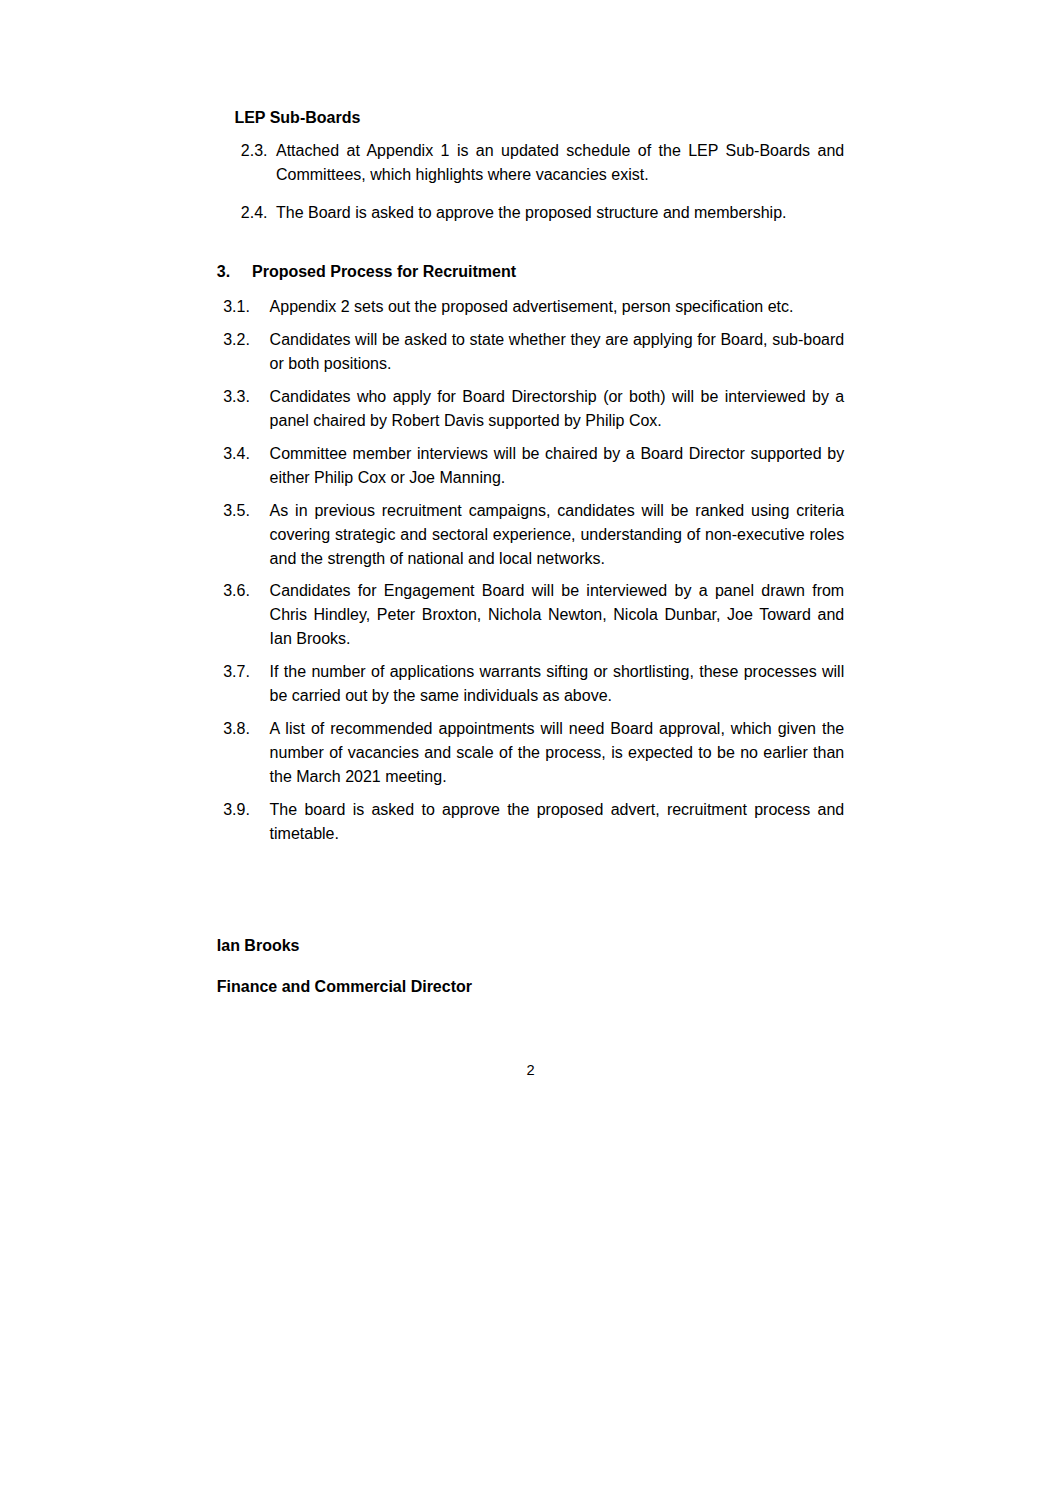LEP Sub-Boards
2.3. Attached at Appendix 1 is an updated schedule of the LEP Sub-Boards and Committees, which highlights where vacancies exist.
2.4. The Board is asked to approve the proposed structure and membership.
3. Proposed Process for Recruitment
3.1. Appendix 2 sets out the proposed advertisement, person specification etc.
3.2. Candidates will be asked to state whether they are applying for Board, sub-board or both positions.
3.3. Candidates who apply for Board Directorship (or both) will be interviewed by a panel chaired by Robert Davis supported by Philip Cox.
3.4. Committee member interviews will be chaired by a Board Director supported by either Philip Cox or Joe Manning.
3.5. As in previous recruitment campaigns, candidates will be ranked using criteria covering strategic and sectoral experience, understanding of non-executive roles and the strength of national and local networks.
3.6. Candidates for Engagement Board will be interviewed by a panel drawn from Chris Hindley, Peter Broxton, Nichola Newton, Nicola Dunbar, Joe Toward and Ian Brooks.
3.7. If the number of applications warrants sifting or shortlisting, these processes will be carried out by the same individuals as above.
3.8. A list of recommended appointments will need Board approval, which given the number of vacancies and scale of the process, is expected to be no earlier than the March 2021 meeting.
3.9. The board is asked to approve the proposed advert, recruitment process and timetable.
Ian Brooks
Finance and Commercial Director
2